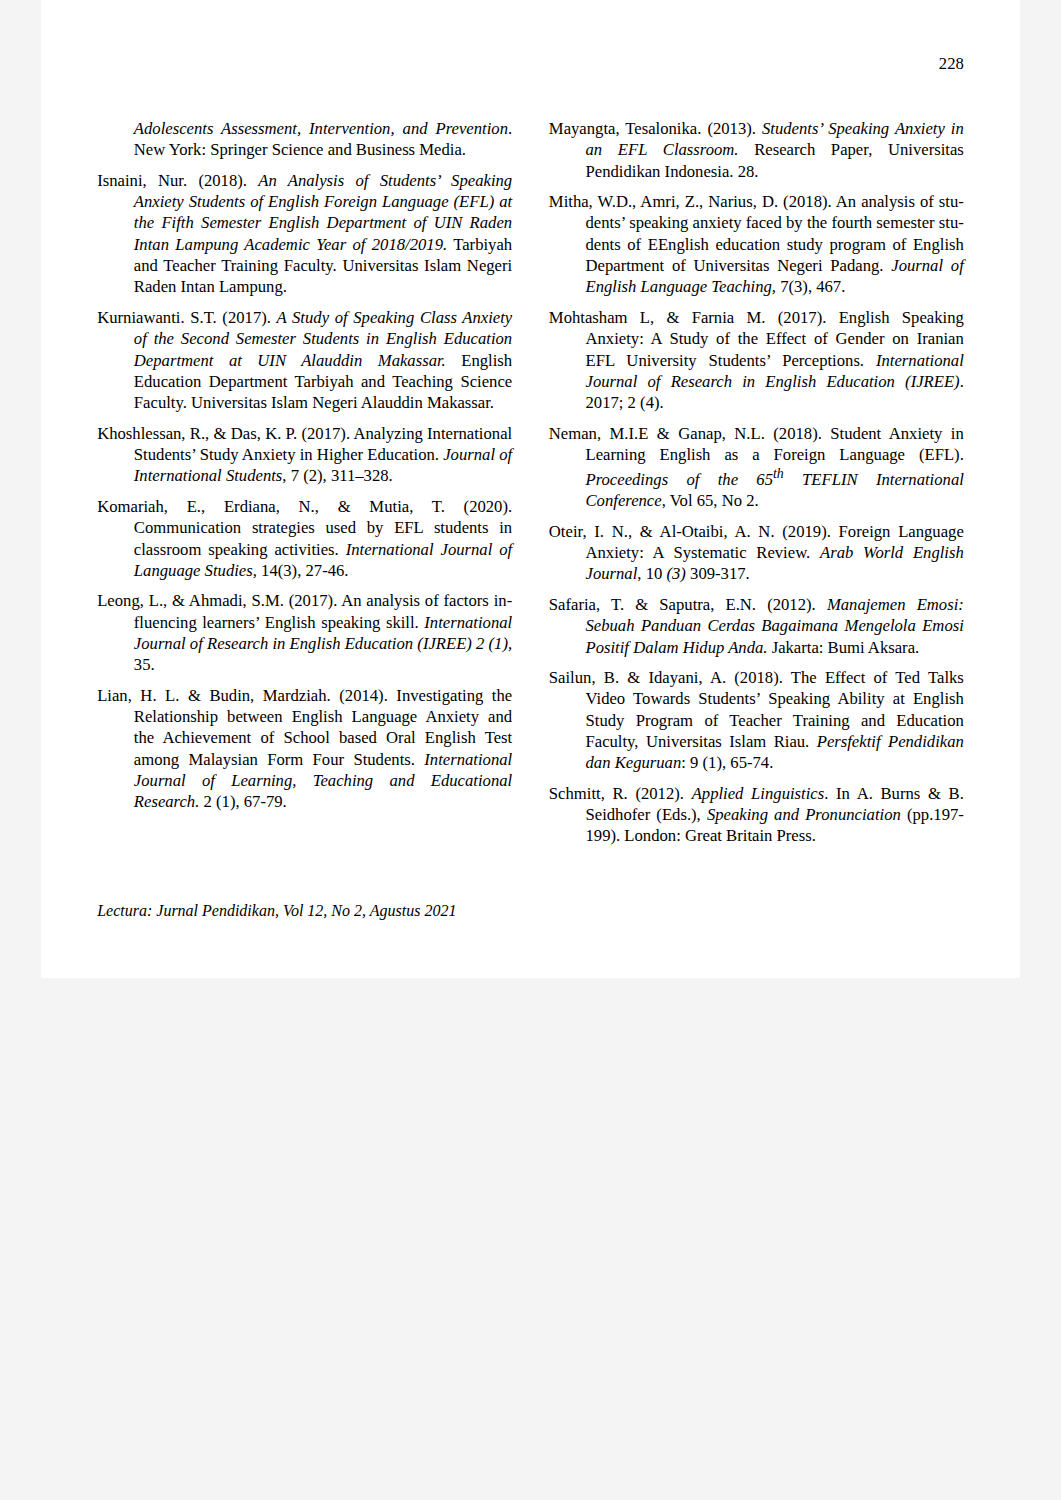228
Adolescents Assessment, Intervention, and Prevention. New York: Springer Science and Business Media.
Isnaini, Nur. (2018). An Analysis of Students’ Speaking Anxiety Students of English Foreign Language (EFL) at the Fifth Semester English Department of UIN Raden Intan Lampung Academic Year of 2018/2019. Tarbiyah and Teacher Training Faculty. Universitas Islam Negeri Raden Intan Lampung.
Kurniawanti. S.T. (2017). A Study of Speaking Class Anxiety of the Second Semester Students in English Education Department at UIN Alauddin Makassar. English Education Department Tarbiyah and Teaching Science Faculty. Universitas Islam Negeri Alauddin Makassar.
Khoshlessan, R., & Das, K. P. (2017). Analyzing International Students’ Study Anxiety in Higher Education. Journal of International Students, 7 (2), 311–328.
Komariah, E., Erdiana, N., & Mutia, T. (2020). Communication strategies used by EFL students in classroom speaking activities. International Journal of Language Studies, 14(3), 27-46.
Leong, L., & Ahmadi, S.M. (2017). An analysis of factors influencing learners’ English speaking skill. International Journal of Research in English Education (IJREE) 2 (1), 35.
Lian, H. L. & Budin, Mardziah. (2014). Investigating the Relationship between English Language Anxiety and the Achievement of School based Oral English Test among Malaysian Form Four Students. International Journal of Learning, Teaching and Educational Research. 2 (1), 67-79.
Mayangta, Tesalonika. (2013). Students’ Speaking Anxiety in an EFL Classroom. Research Paper, Universitas Pendidikan Indonesia. 28.
Mitha, W.D., Amri, Z., Narius, D. (2018). An analysis of students’ speaking anxiety faced by the fourth semester students of EEnglish education study program of English Department of Universitas Negeri Padang. Journal of English Language Teaching, 7(3), 467.
Mohtasham L, & Farnia M. (2017). English Speaking Anxiety: A Study of the Effect of Gender on Iranian EFL University Students’ Perceptions. International Journal of Research in English Education (IJREE). 2017; 2 (4).
Neman, M.I.E & Ganap, N.L. (2018). Student Anxiety in Learning English as a Foreign Language (EFL). Proceedings of the 65th TEFLIN International Conference, Vol 65, No 2.
Oteir, I. N., & Al-Otaibi, A. N. (2019). Foreign Language Anxiety: A Systematic Review. Arab World English Journal, 10 (3) 309-317.
Safaria, T. & Saputra, E.N. (2012). Manajemen Emosi: Sebuah Panduan Cerdas Bagaimana Mengelola Emosi Positif Dalam Hidup Anda. Jakarta: Bumi Aksara.
Sailun, B. & Idayani, A. (2018). The Effect of Ted Talks Video Towards Students’ Speaking Ability at English Study Program of Teacher Training and Education Faculty, Universitas Islam Riau. Persfektif Pendidikan dan Keguruan: 9 (1), 65-74.
Schmitt, R. (2012). Applied Linguistics. In A. Burns & B. Seidhofer (Eds.), Speaking and Pronunciation (pp.197-199). London: Great Britain Press.
Lectura: Jurnal Pendidikan, Vol 12, No 2, Agustus 2021